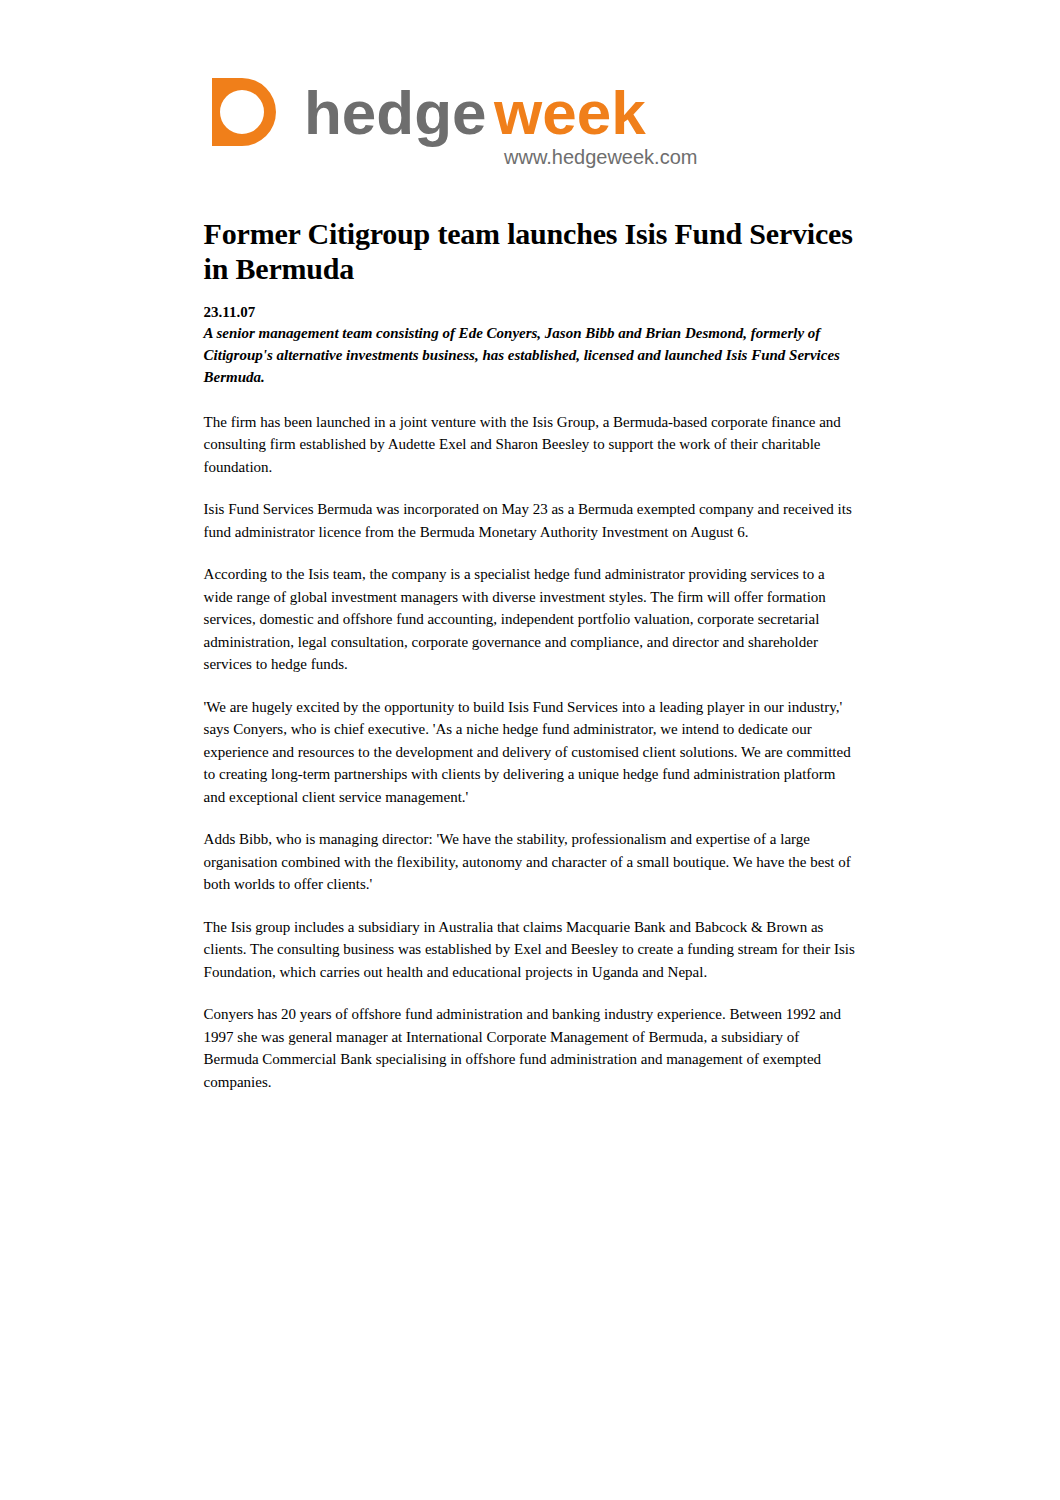hedge week www.hedgeweek.com
Former Citigroup team launches Isis Fund Services in Bermuda
23.11.07
A senior management team consisting of Ede Conyers, Jason Bibb and Brian Desmond, formerly of Citigroup's alternative investments business, has established, licensed and launched Isis Fund Services Bermuda.
The firm has been launched in a joint venture with the Isis Group, a Bermuda-based corporate finance and consulting firm established by Audette Exel and Sharon Beesley to support the work of their charitable foundation.
Isis Fund Services Bermuda was incorporated on May 23 as a Bermuda exempted company and received its fund administrator licence from the Bermuda Monetary Authority Investment on August 6.
According to the Isis team, the company is a specialist hedge fund administrator providing services to a wide range of global investment managers with diverse investment styles. The firm will offer formation services, domestic and offshore fund accounting, independent portfolio valuation, corporate secretarial administration, legal consultation, corporate governance and compliance, and director and shareholder services to hedge funds.
'We are hugely excited by the opportunity to build Isis Fund Services into a leading player in our industry,' says Conyers, who is chief executive. 'As a niche hedge fund administrator, we intend to dedicate our experience and resources to the development and delivery of customised client solutions. We are committed to creating long-term partnerships with clients by delivering a unique hedge fund administration platform and exceptional client service management.'
Adds Bibb, who is managing director: 'We have the stability, professionalism and expertise of a large organisation combined with the flexibility, autonomy and character of a small boutique. We have the best of both worlds to offer clients.'
The Isis group includes a subsidiary in Australia that claims Macquarie Bank and Babcock & Brown as clients. The consulting business was established by Exel and Beesley to create a funding stream for their Isis Foundation, which carries out health and educational projects in Uganda and Nepal.
Conyers has 20 years of offshore fund administration and banking industry experience. Between 1992 and 1997 she was general manager at International Corporate Management of Bermuda, a subsidiary of Bermuda Commercial Bank specialising in offshore fund administration and management of exempted companies.